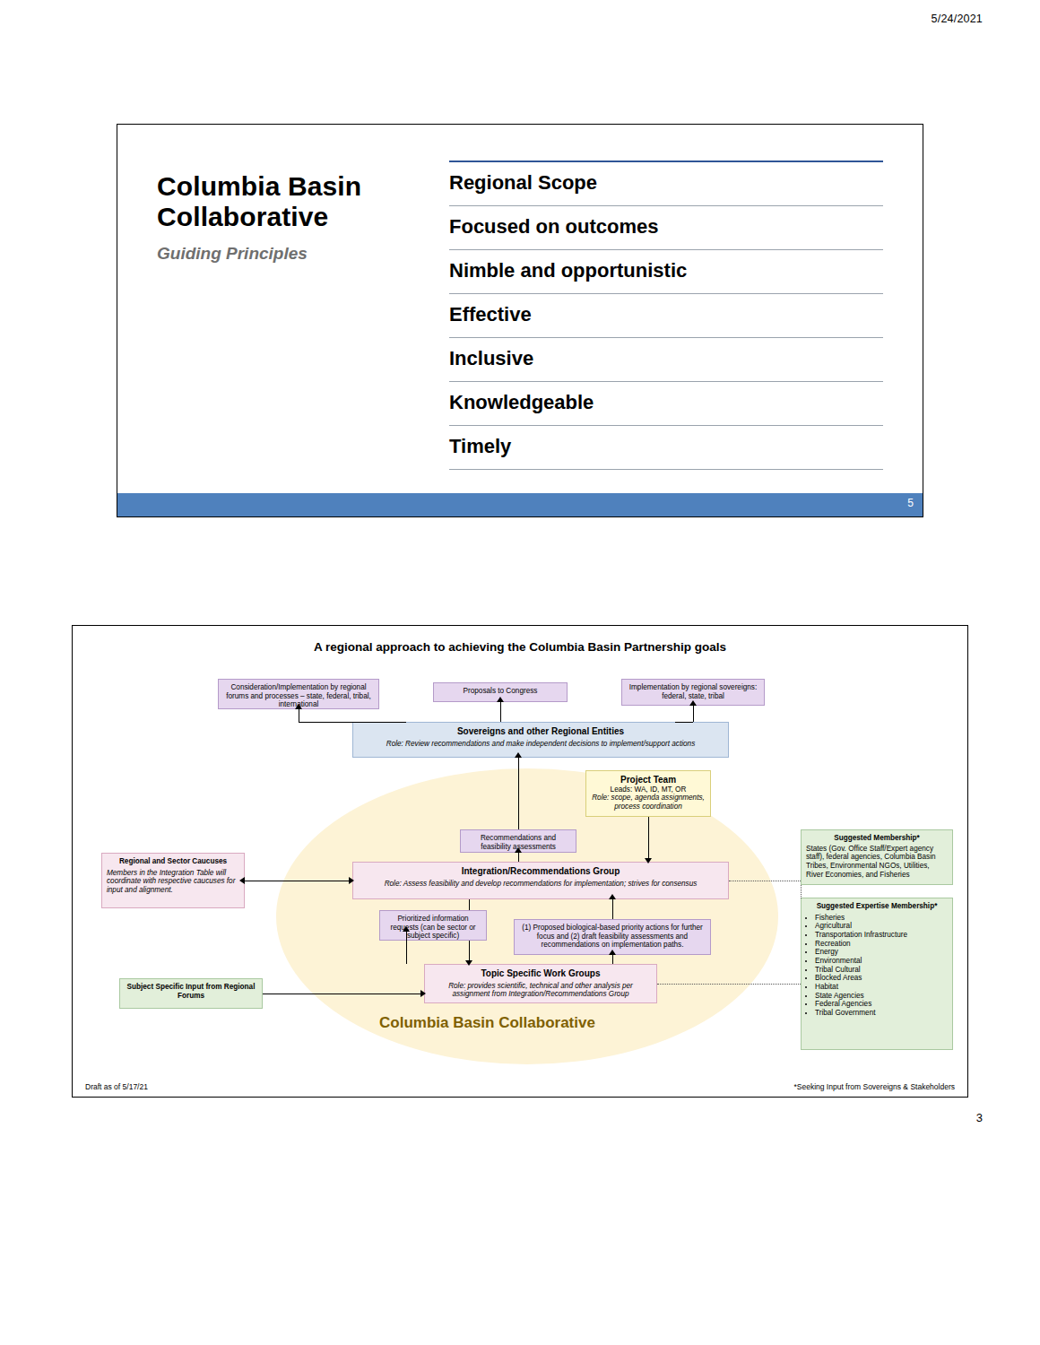5/24/2021
Columbia Basin
Collaborative
Guiding Principles
Regional Scope
Focused on outcomes
Nimble and opportunistic
Effective
Inclusive
Knowledgeable
Timely
5
A regional approach to achieving the Columbia Basin Partnership goals
Columbia Basin Collaborative
Consideration/Implementation by regional forums and processes – state, federal, tribal, international
Proposals to Congress
Implementation by regional sovereigns: federal, state, tribal
Sovereigns and other Regional Entities
Role: Review recommendations and make independent decisions to implement/support actions
Project Team
Leads: WA, ID, MT, OR
Role: scope, agenda assignments, process coordination
Recommendations and feasibility assessments
Integration/Recommendations Group
Role: Assess feasibility and develop recommendations for implementation; strives for consensus
Prioritized information requests (can be sector or subject specific)
(1) Proposed biological-based priority actions for further focus and (2) draft feasibility assessments and recommendations on implementation paths.
Topic Specific Work Groups
Role: provides scientific, technical and other analysis per assignment from Integration/Recommendations Group
Regional and Sector Caucuses
Members in the Integration Table will coordinate with respective caucuses for input and alignment.
Subject Specific Input from Regional Forums
Suggested Membership*
States (Gov. Office Staff/Expert agency staff), federal agencies, Columbia Basin Tribes, Environmental NGOs, Utilities, River Economies, and Fisheries
Suggested Expertise Membership*
Fisheries
Agricultural
Transportation Infrastructure
Recreation
Energy
Environmental
Tribal Cultural
Blocked Areas
Habitat
State Agencies
Federal Agencies
Tribal Government
Draft as of 5/17/21
*Seeking Input from Sovereigns & Stakeholders
3